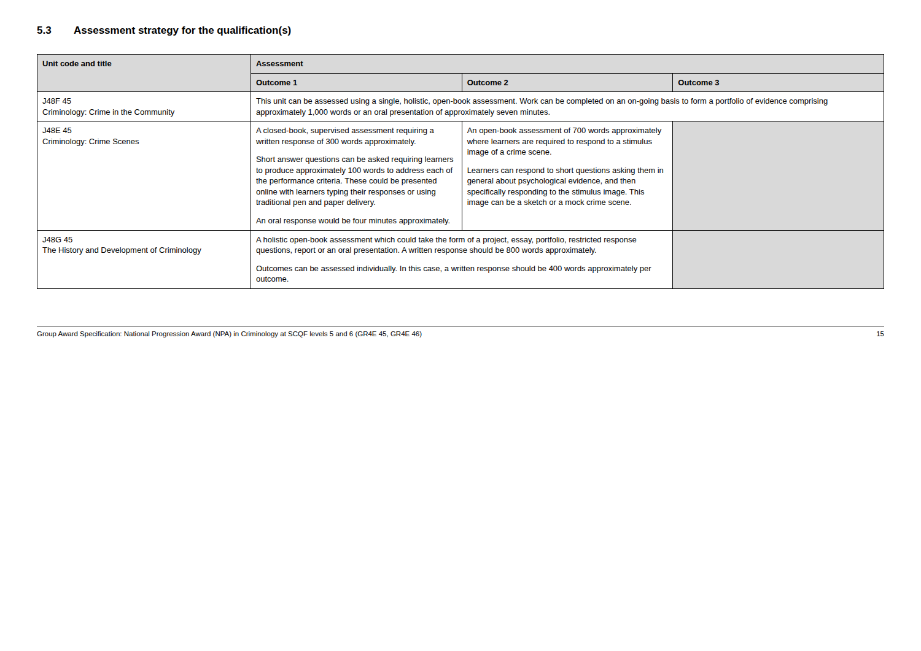5.3 Assessment strategy for the qualification(s)
| Unit code and title | Assessment |
| --- | --- |
| Outcome 1 | Outcome 2 | Outcome 3 |
| J48F 45 Criminology: Crime in the Community | This unit can be assessed using a single, holistic, open-book assessment. Work can be completed on an on-going basis to form a portfolio of evidence comprising approximately 1,000 words or an oral presentation of approximately seven minutes. |
| J48E 45 Criminology: Crime Scenes | A closed-book, supervised assessment requiring a written response of 300 words approximately. Short answer questions can be asked requiring learners to produce approximately 100 words to address each of the performance criteria. These could be presented online with learners typing their responses or using traditional pen and paper delivery. An oral response would be four minutes approximately. | An open-book assessment of 700 words approximately where learners are required to respond to a stimulus image of a crime scene. Learners can respond to short questions asking them in general about psychological evidence, and then specifically responding to the stimulus image. This image can be a sketch or a mock crime scene. | |
| J48G 45 The History and Development of Criminology | A holistic open-book assessment which could take the form of a project, essay, portfolio, restricted response questions, report or an oral presentation. A written response should be 800 words approximately. Outcomes can be assessed individually. In this case, a written response should be 400 words approximately per outcome. | |
Group Award Specification: National Progression Award (NPA) in Criminology at SCQF levels 5 and 6 (GR4E 45, GR4E 46) 15